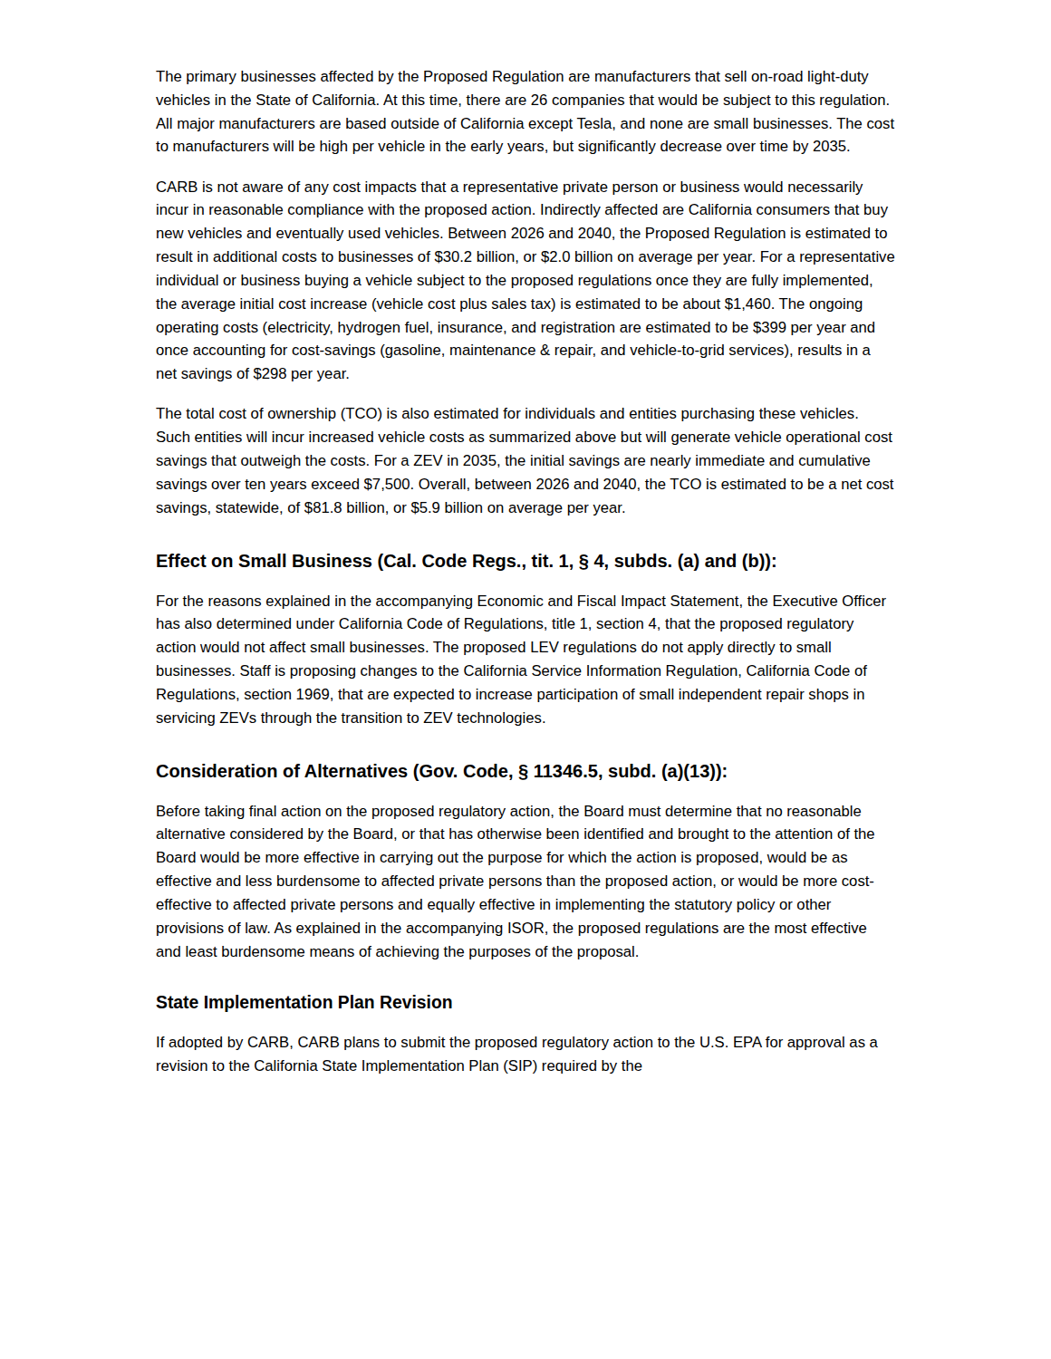The primary businesses affected by the Proposed Regulation are manufacturers that sell on-road light-duty vehicles in the State of California. At this time, there are 26 companies that would be subject to this regulation. All major manufacturers are based outside of California except Tesla, and none are small businesses. The cost to manufacturers will be high per vehicle in the early years, but significantly decrease over time by 2035.
CARB is not aware of any cost impacts that a representative private person or business would necessarily incur in reasonable compliance with the proposed action. Indirectly affected are California consumers that buy new vehicles and eventually used vehicles. Between 2026 and 2040, the Proposed Regulation is estimated to result in additional costs to businesses of $30.2 billion, or $2.0 billion on average per year. For a representative individual or business buying a vehicle subject to the proposed regulations once they are fully implemented, the average initial cost increase (vehicle cost plus sales tax) is estimated to be about $1,460. The ongoing operating costs (electricity, hydrogen fuel, insurance, and registration are estimated to be $399 per year and once accounting for cost-savings (gasoline, maintenance & repair, and vehicle-to-grid services), results in a net savings of $298 per year.
The total cost of ownership (TCO) is also estimated for individuals and entities purchasing these vehicles. Such entities will incur increased vehicle costs as summarized above but will generate vehicle operational cost savings that outweigh the costs. For a ZEV in 2035, the initial savings are nearly immediate and cumulative savings over ten years exceed $7,500. Overall, between 2026 and 2040, the TCO is estimated to be a net cost savings, statewide, of $81.8 billion, or $5.9 billion on average per year.
Effect on Small Business (Cal. Code Regs., tit. 1, § 4, subds. (a) and (b)):
For the reasons explained in the accompanying Economic and Fiscal Impact Statement, the Executive Officer has also determined under California Code of Regulations, title 1, section 4, that the proposed regulatory action would not affect small businesses. The proposed LEV regulations do not apply directly to small businesses. Staff is proposing changes to the California Service Information Regulation, California Code of Regulations, section 1969, that are expected to increase participation of small independent repair shops in servicing ZEVs through the transition to ZEV technologies.
Consideration of Alternatives (Gov. Code, § 11346.5, subd. (a)(13)):
Before taking final action on the proposed regulatory action, the Board must determine that no reasonable alternative considered by the Board, or that has otherwise been identified and brought to the attention of the Board would be more effective in carrying out the purpose for which the action is proposed, would be as effective and less burdensome to affected private persons than the proposed action, or would be more cost-effective to affected private persons and equally effective in implementing the statutory policy or other provisions of law. As explained in the accompanying ISOR, the proposed regulations are the most effective and least burdensome means of achieving the purposes of the proposal.
State Implementation Plan Revision
If adopted by CARB, CARB plans to submit the proposed regulatory action to the U.S. EPA for approval as a revision to the California State Implementation Plan (SIP) required by the